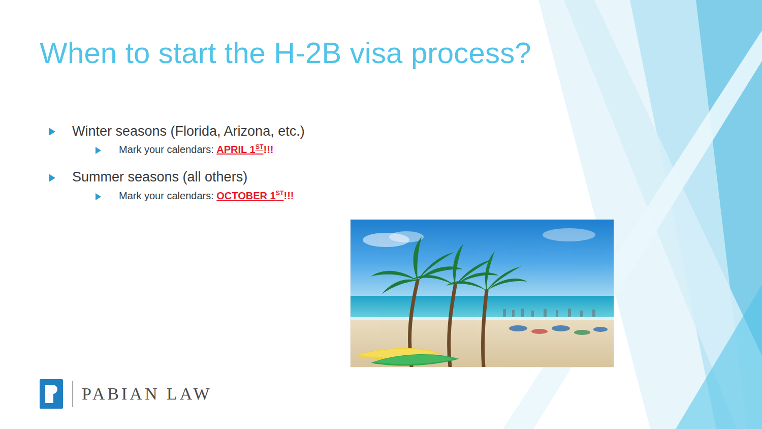When to start the H-2B visa process?
Winter seasons (Florida, Arizona, etc.)
Mark your calendars: APRIL 1ST!!!
Summer seasons (all others)
Mark your calendars: OCTOBER 1ST!!!
PABIAN LAW